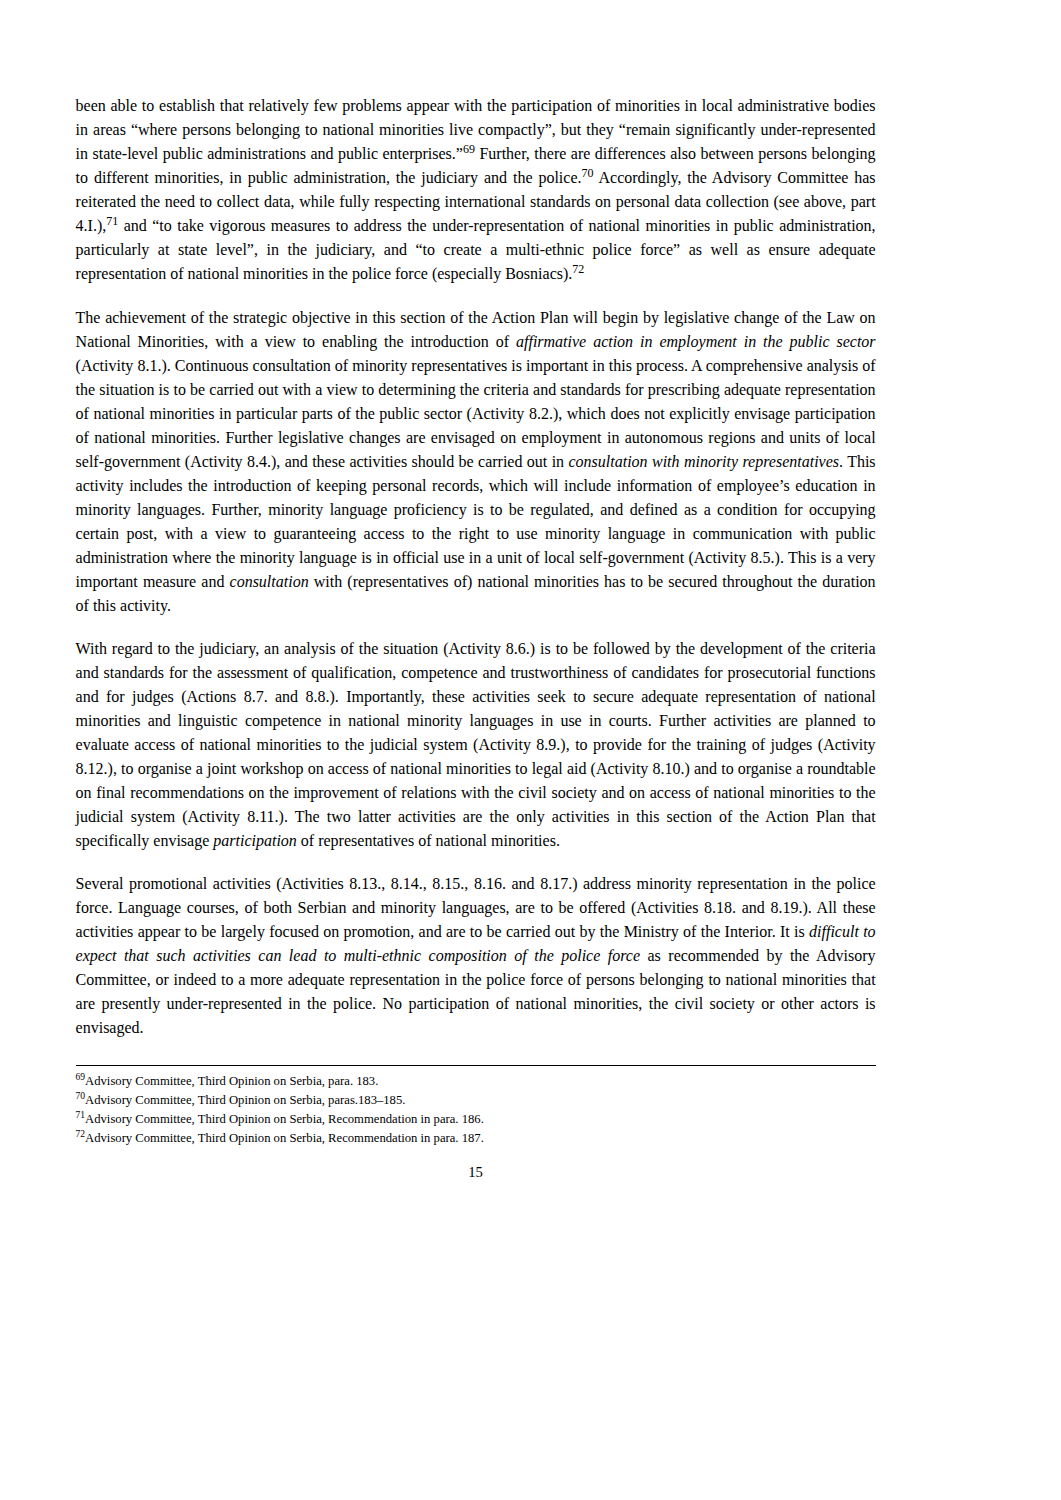been able to establish that relatively few problems appear with the participation of minorities in local administrative bodies in areas “where persons belonging to national minorities live compactly”, but they “remain significantly under-represented in state-level public administrations and public enterprises.”69 Further, there are differences also between persons belonging to different minorities, in public administration, the judiciary and the police.70 Accordingly, the Advisory Committee has reiterated the need to collect data, while fully respecting international standards on personal data collection (see above, part 4.I.),71 and “to take vigorous measures to address the under-representation of national minorities in public administration, particularly at state level”, in the judiciary, and “to create a multi-ethnic police force” as well as ensure adequate representation of national minorities in the police force (especially Bosniacs).72
The achievement of the strategic objective in this section of the Action Plan will begin by legislative change of the Law on National Minorities, with a view to enabling the introduction of affirmative action in employment in the public sector (Activity 8.1.). Continuous consultation of minority representatives is important in this process. A comprehensive analysis of the situation is to be carried out with a view to determining the criteria and standards for prescribing adequate representation of national minorities in particular parts of the public sector (Activity 8.2.), which does not explicitly envisage participation of national minorities. Further legislative changes are envisaged on employment in autonomous regions and units of local self-government (Activity 8.4.), and these activities should be carried out in consultation with minority representatives. This activity includes the introduction of keeping personal records, which will include information of employee’s education in minority languages. Further, minority language proficiency is to be regulated, and defined as a condition for occupying certain post, with a view to guaranteeing access to the right to use minority language in communication with public administration where the minority language is in official use in a unit of local self-government (Activity 8.5.). This is a very important measure and consultation with (representatives of) national minorities has to be secured throughout the duration of this activity.
With regard to the judiciary, an analysis of the situation (Activity 8.6.) is to be followed by the development of the criteria and standards for the assessment of qualification, competence and trustworthiness of candidates for prosecutorial functions and for judges (Actions 8.7. and 8.8.). Importantly, these activities seek to secure adequate representation of national minorities and linguistic competence in national minority languages in use in courts. Further activities are planned to evaluate access of national minorities to the judicial system (Activity 8.9.), to provide for the training of judges (Activity 8.12.), to organise a joint workshop on access of national minorities to legal aid (Activity 8.10.) and to organise a roundtable on final recommendations on the improvement of relations with the civil society and on access of national minorities to the judicial system (Activity 8.11.). The two latter activities are the only activities in this section of the Action Plan that specifically envisage participation of representatives of national minorities.
Several promotional activities (Activities 8.13., 8.14., 8.15., 8.16. and 8.17.) address minority representation in the police force. Language courses, of both Serbian and minority languages, are to be offered (Activities 8.18. and 8.19.). All these activities appear to be largely focused on promotion, and are to be carried out by the Ministry of the Interior. It is difficult to expect that such activities can lead to multi-ethnic composition of the police force as recommended by the Advisory Committee, or indeed to a more adequate representation in the police force of persons belonging to national minorities that are presently under-represented in the police. No participation of national minorities, the civil society or other actors is envisaged.
69Advisory Committee, Third Opinion on Serbia, para. 183.
70Advisory Committee, Third Opinion on Serbia, paras.183–185.
71Advisory Committee, Third Opinion on Serbia, Recommendation in para. 186.
72Advisory Committee, Third Opinion on Serbia, Recommendation in para. 187.
15